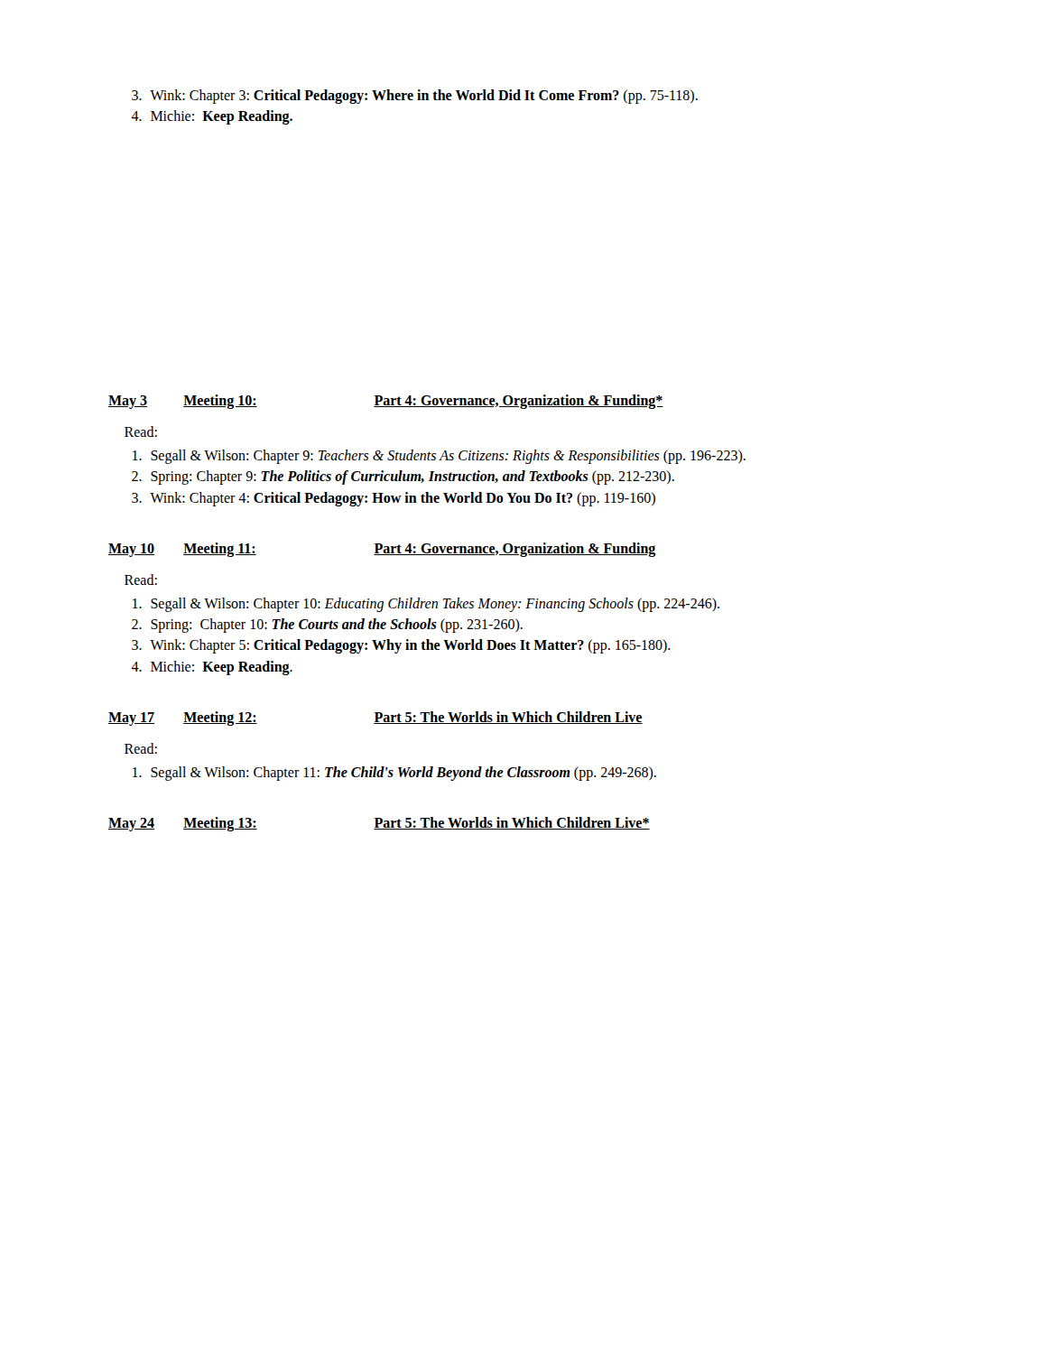Wink: Chapter 3: Critical Pedagogy: Where in the World Did It Come From? (pp. 75-118).
Michie: Keep Reading.
May 3 Meeting 10: Part 4: Governance, Organization & Funding*
Read:
Segall & Wilson: Chapter 9: Teachers & Students As Citizens: Rights & Responsibilities (pp. 196-223).
Spring: Chapter 9: The Politics of Curriculum, Instruction, and Textbooks (pp. 212-230).
Wink: Chapter 4: Critical Pedagogy: How in the World Do You Do It? (pp. 119-160)
May 10 Meeting 11: Part 4: Governance, Organization & Funding
Read:
Segall & Wilson: Chapter 10: Educating Children Takes Money: Financing Schools (pp. 224-246).
Spring: Chapter 10: The Courts and the Schools (pp. 231-260).
Wink: Chapter 5: Critical Pedagogy: Why in the World Does It Matter? (pp. 165-180).
Michie: Keep Reading.
May 17 Meeting 12: Part 5: The Worlds in Which Children Live
Read:
Segall & Wilson: Chapter 11: The Child's World Beyond the Classroom (pp. 249-268).
May 24 Meeting 13: Part 5: The Worlds in Which Children Live*